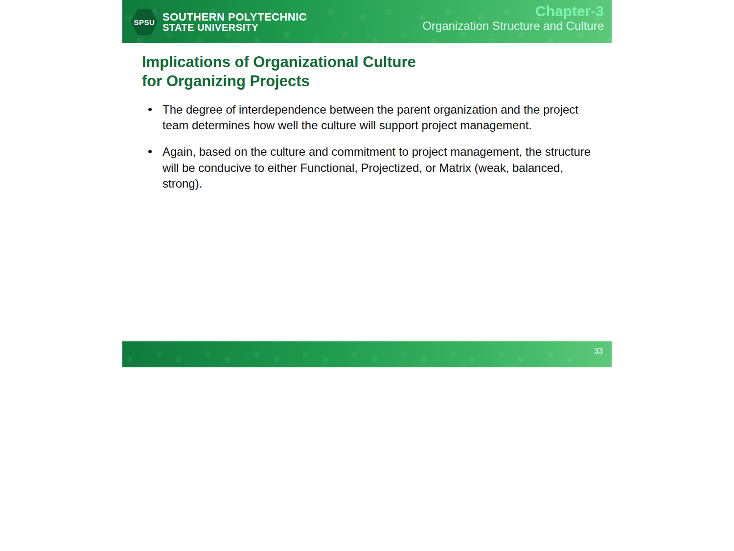SPSU
SOUTHERN POLYTECHNIC
STATE UNIVERSITY
Chapter-3
Organization Structure and Culture
Implications of Organizational Culture
for Organizing Projects
The degree of interdependence between the parent organization and the project team determines how well the culture will support project management.
Again, based on the culture and commitment to project management, the structure will be conducive to either Functional, Projectized, or Matrix (weak, balanced, strong).
33